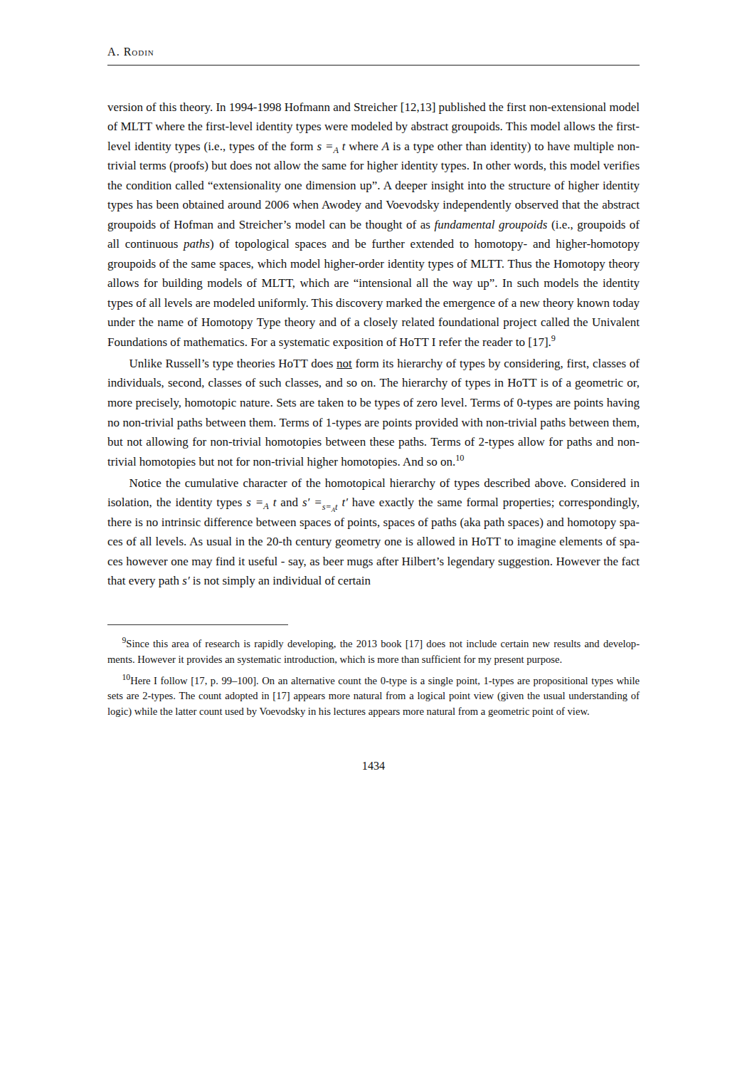A. Rodin
version of this theory. In 1994-1998 Hofmann and Streicher [12,13] published the first non-extensional model of MLTT where the first-level identity types were modeled by abstract groupoids. This model allows the first-level identity types (i.e., types of the form s =A t where A is a type other than identity) to have multiple non-trivial terms (proofs) but does not allow the same for higher identity types. In other words, this model verifies the condition called “extensionality one dimension up”. A deeper insight into the structure of higher identity types has been obtained around 2006 when Awodey and Voevodsky independently observed that the abstract groupoids of Hofman and Streicher’s model can be thought of as fundamental groupoids (i.e., groupoids of all continuous paths) of topological spaces and be further extended to homotopy- and higher-homotopy groupoids of the same spaces, which model higher-order identity types of MLTT. Thus the Homotopy theory allows for building models of MLTT, which are “intensional all the way up”. In such models the identity types of all levels are modeled uniformly. This discovery marked the emergence of a new theory known today under the name of Homotopy Type theory and of a closely related foundational project called the Univalent Foundations of mathematics. For a systematic exposition of HoTT I refer the reader to [17].9
Unlike Russell’s type theories HoTT does not form its hierarchy of types by considering, first, classes of individuals, second, classes of such classes, and so on. The hierarchy of types in HoTT is of a geometric or, more precisely, homotopic nature. Sets are taken to be types of zero level. Terms of 0-types are points having no non-trivial paths between them. Terms of 1-types are points provided with non-trivial paths between them, but not allowing for non-trivial homotopies between these paths. Terms of 2-types allow for paths and non-trivial homotopies but not for non-trivial higher homotopies. And so on.10
Notice the cumulative character of the homotopical hierarchy of types described above. Considered in isolation, the identity types s =A t and s′ =s=At t′ have exactly the same formal properties; correspondingly, there is no intrinsic difference between spaces of points, spaces of paths (aka path spaces) and homotopy spaces of all levels. As usual in the 20-th century geometry one is allowed in HoTT to imagine elements of spaces however one may find it useful - say, as beer mugs after Hilbert’s legendary suggestion. However the fact that every path s′ is not simply an individual of certain
9Since this area of research is rapidly developing, the 2013 book [17] does not include certain new results and developments. However it provides an systematic introduction, which is more than sufficient for my present purpose.
10Here I follow [17, p. 99–100]. On an alternative count the 0-type is a single point, 1-types are propositional types while sets are 2-types. The count adopted in [17] appears more natural from a logical point view (given the usual understanding of logic) while the latter count used by Voevodsky in his lectures appears more natural from a geometric point of view.
1434